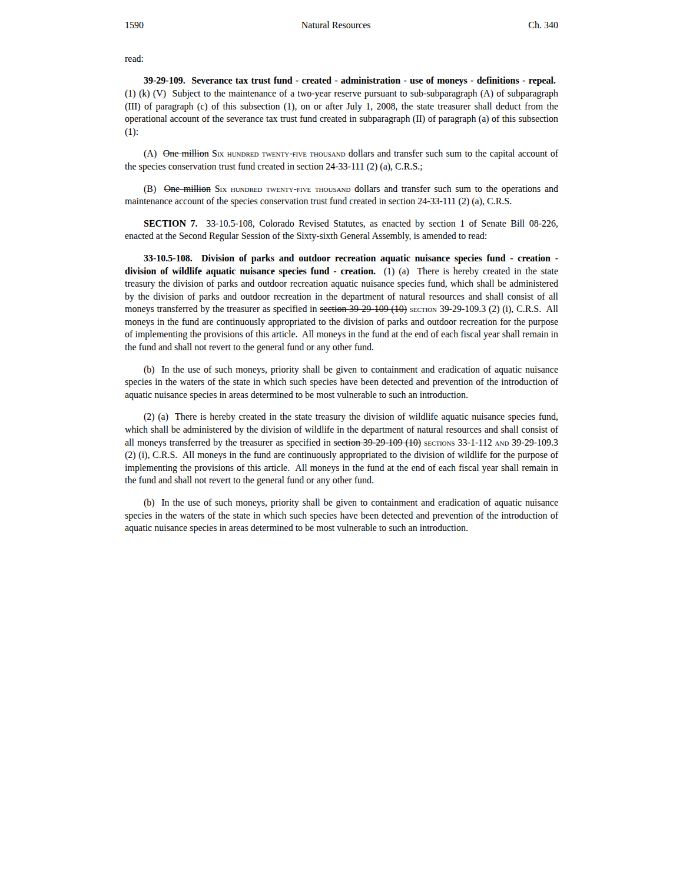1590 Natural Resources Ch. 340
read:
39-29-109. Severance tax trust fund - created - administration - use of moneys - definitions - repeal. (1) (k) (V) Subject to the maintenance of a two-year reserve pursuant to sub-subparagraph (A) of subparagraph (III) of paragraph (c) of this subsection (1), on or after July 1, 2008, the state treasurer shall deduct from the operational account of the severance tax trust fund created in subparagraph (II) of paragraph (a) of this subsection (1):
(A) One million Six hundred twenty-five thousand dollars and transfer such sum to the capital account of the species conservation trust fund created in section 24-33-111 (2) (a), C.R.S.;
(B) One million Six hundred twenty-five thousand dollars and transfer such sum to the operations and maintenance account of the species conservation trust fund created in section 24-33-111 (2) (a), C.R.S.
SECTION 7. 33-10.5-108, Colorado Revised Statutes, as enacted by section 1 of Senate Bill 08-226, enacted at the Second Regular Session of the Sixty-sixth General Assembly, is amended to read:
33-10.5-108. Division of parks and outdoor recreation aquatic nuisance species fund - creation - division of wildlife aquatic nuisance species fund - creation. (1) (a) There is hereby created in the state treasury the division of parks and outdoor recreation aquatic nuisance species fund, which shall be administered by the division of parks and outdoor recreation in the department of natural resources and shall consist of all moneys transferred by the treasurer as specified in section 39-29-109 (10) section 39-29-109.3 (2) (i), C.R.S. All moneys in the fund are continuously appropriated to the division of parks and outdoor recreation for the purpose of implementing the provisions of this article. All moneys in the fund at the end of each fiscal year shall remain in the fund and shall not revert to the general fund or any other fund.
(b) In the use of such moneys, priority shall be given to containment and eradication of aquatic nuisance species in the waters of the state in which such species have been detected and prevention of the introduction of aquatic nuisance species in areas determined to be most vulnerable to such an introduction.
(2) (a) There is hereby created in the state treasury the division of wildlife aquatic nuisance species fund, which shall be administered by the division of wildlife in the department of natural resources and shall consist of all moneys transferred by the treasurer as specified in section 39-29-109 (10) sections 33-1-112 and 39-29-109.3 (2) (i), C.R.S. All moneys in the fund are continuously appropriated to the division of wildlife for the purpose of implementing the provisions of this article. All moneys in the fund at the end of each fiscal year shall remain in the fund and shall not revert to the general fund or any other fund.
(b) In the use of such moneys, priority shall be given to containment and eradication of aquatic nuisance species in the waters of the state in which such species have been detected and prevention of the introduction of aquatic nuisance species in areas determined to be most vulnerable to such an introduction.